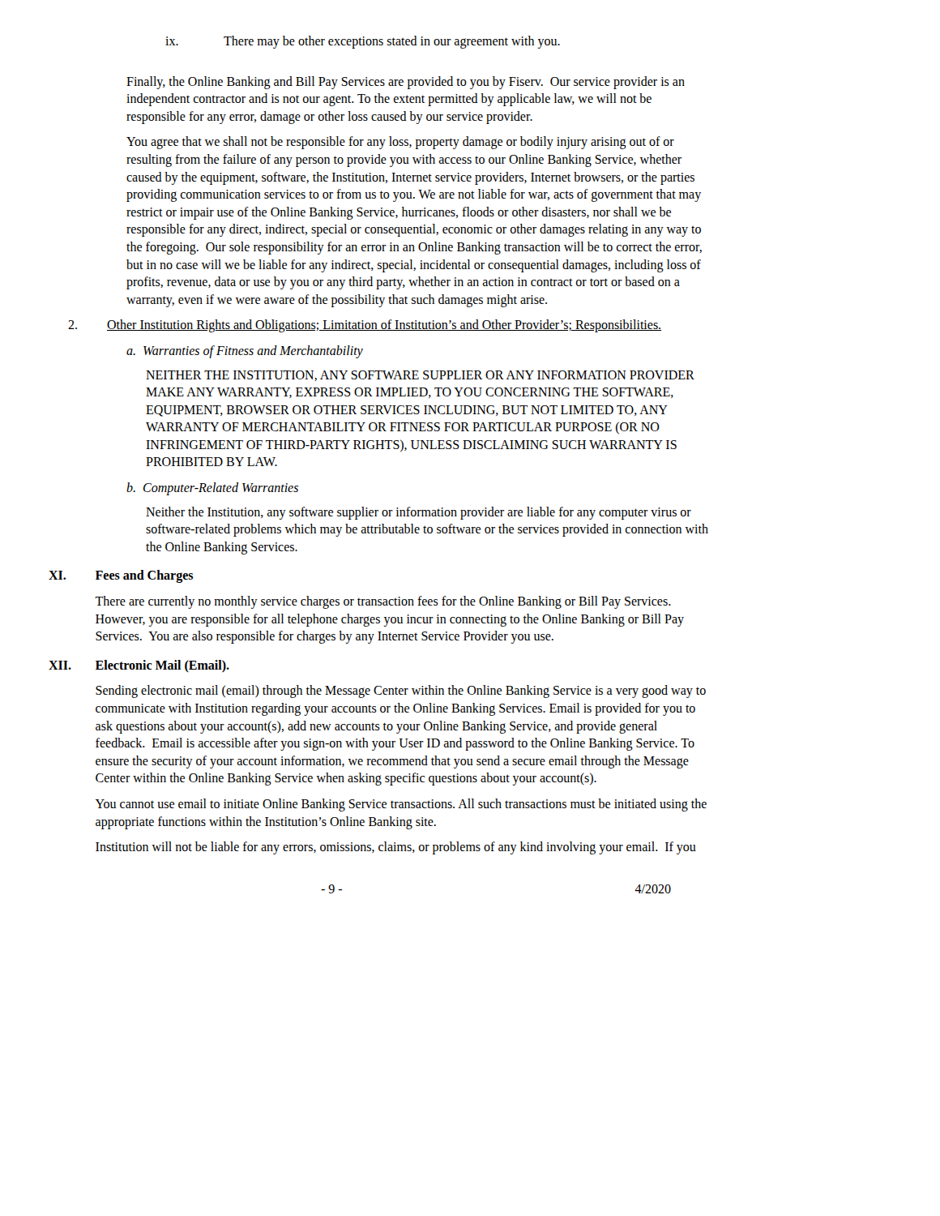ix. There may be other exceptions stated in our agreement with you.
Finally, the Online Banking and Bill Pay Services are provided to you by Fiserv. Our service provider is an independent contractor and is not our agent. To the extent permitted by applicable law, we will not be responsible for any error, damage or other loss caused by our service provider.
You agree that we shall not be responsible for any loss, property damage or bodily injury arising out of or resulting from the failure of any person to provide you with access to our Online Banking Service, whether caused by the equipment, software, the Institution, Internet service providers, Internet browsers, or the parties providing communication services to or from us to you. We are not liable for war, acts of government that may restrict or impair use of the Online Banking Service, hurricanes, floods or other disasters, nor shall we be responsible for any direct, indirect, special or consequential, economic or other damages relating in any way to the foregoing. Our sole responsibility for an error in an Online Banking transaction will be to correct the error, but in no case will we be liable for any indirect, special, incidental or consequential damages, including loss of profits, revenue, data or use by you or any third party, whether in an action in contract or tort or based on a warranty, even if we were aware of the possibility that such damages might arise.
2. Other Institution Rights and Obligations; Limitation of Institution’s and Other Provider’s; Responsibilities.
a. Warranties of Fitness and Merchantability
NEITHER THE INSTITUTION, ANY SOFTWARE SUPPLIER OR ANY INFORMATION PROVIDER MAKE ANY WARRANTY, EXPRESS OR IMPLIED, TO YOU CONCERNING THE SOFTWARE, EQUIPMENT, BROWSER OR OTHER SERVICES INCLUDING, BUT NOT LIMITED TO, ANY WARRANTY OF MERCHANTABILITY OR FITNESS FOR PARTICULAR PURPOSE (OR NO INFRINGEMENT OF THIRD-PARTY RIGHTS), UNLESS DISCLAIMING SUCH WARRANTY IS PROHIBITED BY LAW.
b. Computer-Related Warranties
Neither the Institution, any software supplier or information provider are liable for any computer virus or software-related problems which may be attributable to software or the services provided in connection with the Online Banking Services.
XI. Fees and Charges
There are currently no monthly service charges or transaction fees for the Online Banking or Bill Pay Services. However, you are responsible for all telephone charges you incur in connecting to the Online Banking or Bill Pay Services. You are also responsible for charges by any Internet Service Provider you use.
XII. Electronic Mail (Email).
Sending electronic mail (email) through the Message Center within the Online Banking Service is a very good way to communicate with Institution regarding your accounts or the Online Banking Services. Email is provided for you to ask questions about your account(s), add new accounts to your Online Banking Service, and provide general feedback. Email is accessible after you sign-on with your User ID and password to the Online Banking Service. To ensure the security of your account information, we recommend that you send a secure email through the Message Center within the Online Banking Service when asking specific questions about your account(s).
You cannot use email to initiate Online Banking Service transactions. All such transactions must be initiated using the appropriate functions within the Institution’s Online Banking site.
Institution will not be liable for any errors, omissions, claims, or problems of any kind involving your email. If you
- 9 - 4/2020